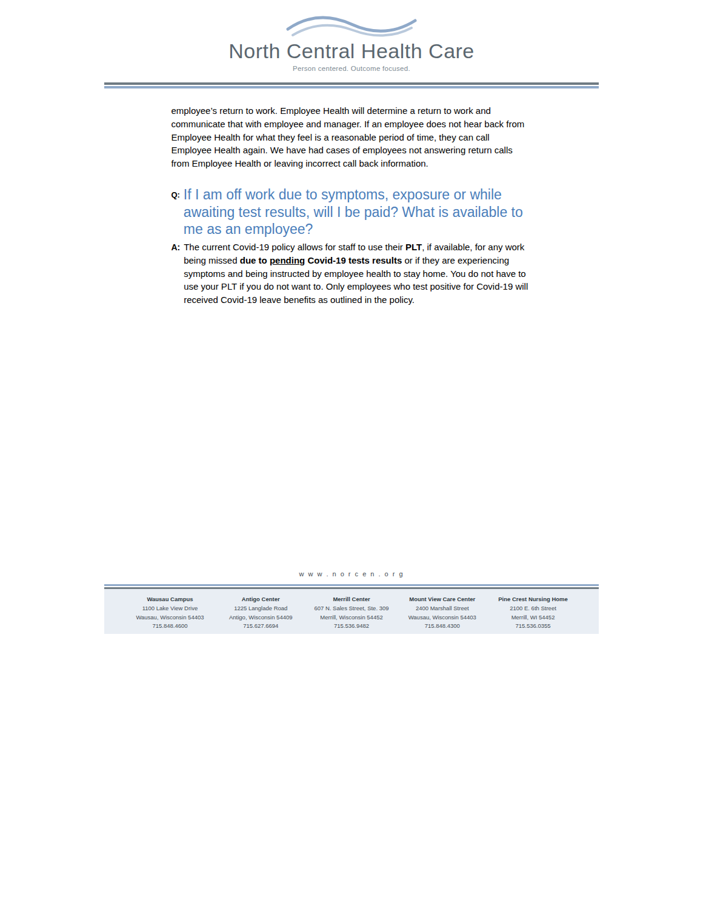North Central Health Care
Person centered. Outcome focused.
employee’s return to work. Employee Health will determine a return to work and communicate that with employee and manager. If an employee does not hear back from Employee Health for what they feel is a reasonable period of time, they can call Employee Health again. We have had cases of employees not answering return calls from Employee Health or leaving incorrect call back information.
Q:
If I am off work due to symptoms, exposure or while awaiting test results, will I be paid? What is available to me as an employee?
A:
The current Covid-19 policy allows for staff to use their PLT, if available, for any work being missed due to pending Covid-19 tests results or if they are experiencing symptoms and being instructed by employee health to stay home. You do not have to use your PLT if you do not want to. Only employees who test positive for Covid-19 will received Covid-19 leave benefits as outlined in the policy.
w w w . n o r c e n . o r g
Wausau Campus 1100 Lake View Drive
Wausau, Wisconsin 54403
715.848.4600
Antigo Center 1225 Langlade Road
Antigo, Wisconsin 54409
715.627.6694
Merrill Center 607 N. Sales Street, Ste. 309
Merrill, Wisconsin 54452
715.536.9482
Mount View Care Center 2400 Marshall Street
Wausau, Wisconsin 54403
715.848.4300
Pine Crest Nursing Home 2100 E. 6th Street
Merrill, WI 54452
715.536.0355